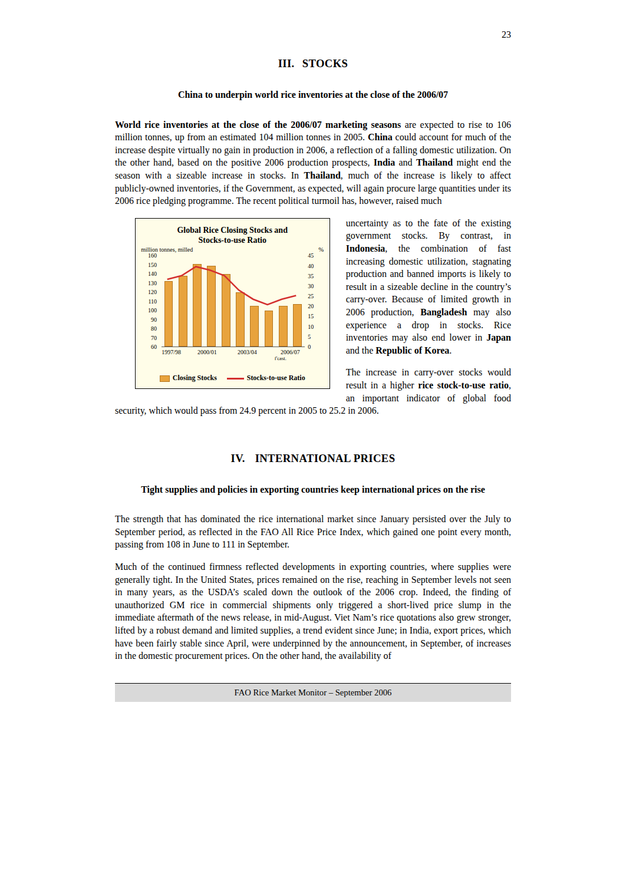23
III. STOCKS
China to underpin world rice inventories at the close of the 2006/07
World rice inventories at the close of the 2006/07 marketing seasons are expected to rise to 106 million tonnes, up from an estimated 104 million tonnes in 2005. China could account for much of the increase despite virtually no gain in production in 2006, a reflection of a falling domestic utilization. On the other hand, based on the positive 2006 production prospects, India and Thailand might end the season with a sizeable increase in stocks. In Thailand, much of the increase is likely to affect publicly‑owned inventories, if the Government, as expected, will again procure large quantities under its 2006 rice pledging programme. The recent political turmoil has, however, raised much
Global Rice Closing Stocks and
Stocks-to-use Ratio
million tonnes, milled
%
160 150 140 130 120 110 100 90 80 70 60
45 40 35 30 25 20 15 10 5 0
1997/98 2000/01 2003/04 2006/07f'cast.
Closing Stocks Stocks-to-use Ratio
uncertainty as to the fate of the existing government stocks. By contrast, in Indonesia, the combination of fast increasing domestic utilization, stagnating production and banned imports is likely to result in a sizeable decline in the country’s carry‑over. Because of limited growth in 2006 production, Bangladesh may also experience a drop in stocks. Rice inventories may also end lower in Japan and the Republic of Korea.
The increase in carry‑over stocks would result in a higher rice stock-to-use ratio, an important indicator of global food security, which would pass from 24.9 percent in 2005 to 25.2 in 2006.
IV. INTERNATIONAL PRICES
Tight supplies and policies in exporting countries keep international prices on the rise
The strength that has dominated the rice international market since January persisted over the July to September period, as reflected in the FAO All Rice Price Index, which gained one point every month, passing from 108 in June to 111 in September.
Much of the continued firmness reflected developments in exporting countries, where supplies were generally tight. In the United States, prices remained on the rise, reaching in September levels not seen in many years, as the USDA’s scaled down the outlook of the 2006 crop. Indeed, the finding of unauthorized GM rice in commercial shipments only triggered a short‑lived price slump in the immediate aftermath of the news release, in mid‑August. Viet Nam’s rice quotations also grew stronger, lifted by a robust demand and limited supplies, a trend evident since June; in India, export prices, which have been fairly stable since April, were underpinned by the announcement, in September, of increases in the domestic procurement prices. On the other hand, the availability of
FAO Rice Market Monitor – September 2006